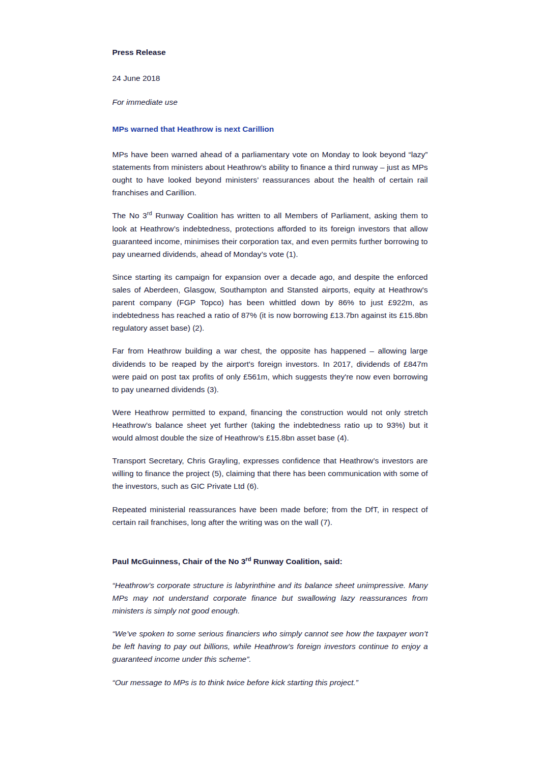Press Release
24 June 2018
For immediate use
MPs warned that Heathrow is next Carillion
MPs have been warned ahead of a parliamentary vote on Monday to look beyond “lazy” statements from ministers about Heathrow’s ability to finance a third runway – just as MPs ought to have looked beyond ministers’ reassurances about the health of certain rail franchises and Carillion.
The No 3rd Runway Coalition has written to all Members of Parliament, asking them to look at Heathrow’s indebtedness, protections afforded to its foreign investors that allow guaranteed income, minimises their corporation tax, and even permits further borrowing to pay unearned dividends, ahead of Monday’s vote (1).
Since starting its campaign for expansion over a decade ago, and despite the enforced sales of Aberdeen, Glasgow, Southampton and Stansted airports, equity at Heathrow's parent company (FGP Topco) has been whittled down by 86% to just £922m, as indebtedness has reached a ratio of 87% (it is now borrowing £13.7bn against its £15.8bn regulatory asset base) (2).
Far from Heathrow building a war chest, the opposite has happened – allowing large dividends to be reaped by the airport's foreign investors. In 2017, dividends of £847m were paid on post tax profits of only £561m, which suggests they're now even borrowing to pay unearned dividends (3).
Were Heathrow permitted to expand, financing the construction would not only stretch Heathrow’s balance sheet yet further (taking the indebtedness ratio up to 93%) but it would almost double the size of Heathrow’s £15.8bn asset base (4).
Transport Secretary, Chris Grayling, expresses confidence that Heathrow’s investors are willing to finance the project (5), claiming that there has been communication with some of the investors, such as GIC Private Ltd (6).
Repeated ministerial reassurances have been made before; from the DfT, in respect of certain rail franchises, long after the writing was on the wall (7).
Paul McGuinness, Chair of the No 3rd Runway Coalition, said:
“Heathrow’s corporate structure is labyrinthine and its balance sheet unimpressive. Many MPs may not understand corporate finance but swallowing lazy reassurances from ministers is simply not good enough.
“We’ve spoken to some serious financiers who simply cannot see how the taxpayer won’t be left having to pay out billions, while Heathrow’s foreign investors continue to enjoy a guaranteed income under this scheme”.
“Our message to MPs is to think twice before kick starting this project.”